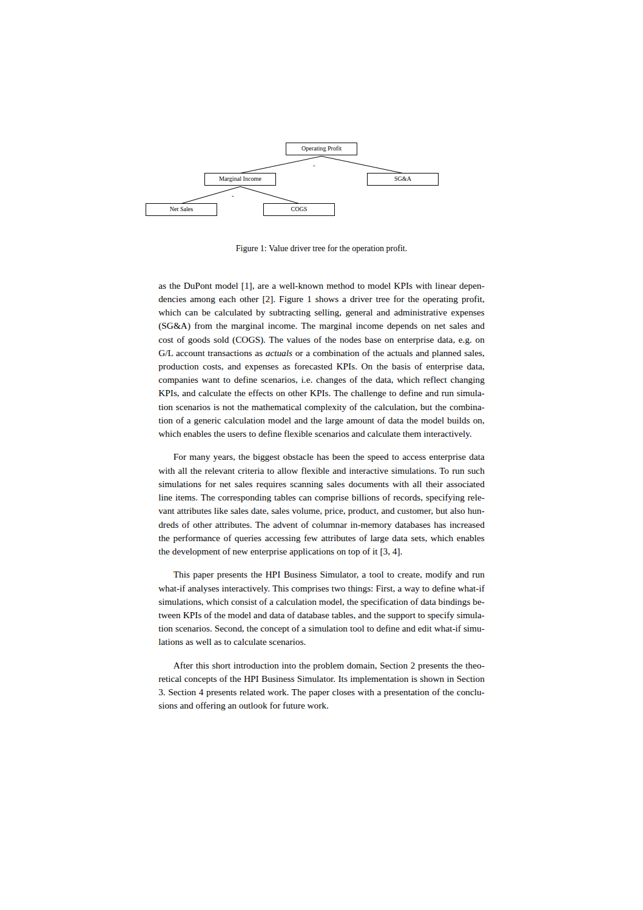Operating Profit
Marginal Income
SG&A
Net Sales
COGS
- -
Figure 1: Value driver tree for the operation profit.
as the DuPont model [1], are a well-known method to model KPIs with linear dependencies among each other [2]. Figure 1 shows a driver tree for the operating profit, which can be calculated by subtracting selling, general and administrative expenses (SG&A) from the marginal income. The marginal income depends on net sales and cost of goods sold (COGS). The values of the nodes base on enterprise data, e.g. on G/L account transactions as actuals or a combination of the actuals and planned sales, production costs, and expenses as forecasted KPIs. On the basis of enterprise data, companies want to define scenarios, i.e. changes of the data, which reflect changing KPIs, and calculate the effects on other KPIs. The challenge to define and run simulation scenarios is not the mathematical complexity of the calculation, but the combination of a generic calculation model and the large amount of data the model builds on, which enables the users to define flexible scenarios and calculate them interactively.
For many years, the biggest obstacle has been the speed to access enterprise data with all the relevant criteria to allow flexible and interactive simulations. To run such simulations for net sales requires scanning sales documents with all their associated line items. The corresponding tables can comprise billions of records, specifying relevant attributes like sales date, sales volume, price, product, and customer, but also hundreds of other attributes. The advent of columnar in-memory databases has increased the performance of queries accessing few attributes of large data sets, which enables the development of new enterprise applications on top of it [3, 4].
This paper presents the HPI Business Simulator, a tool to create, modify and run what-if analyses interactively. This comprises two things: First, a way to define what-if simulations, which consist of a calculation model, the specification of data bindings between KPIs of the model and data of database tables, and the support to specify simulation scenarios. Second, the concept of a simulation tool to define and edit what-if simulations as well as to calculate scenarios.
After this short introduction into the problem domain, Section 2 presents the theoretical concepts of the HPI Business Simulator. Its implementation is shown in Section 3. Section 4 presents related work. The paper closes with a presentation of the conclusions and offering an outlook for future work.